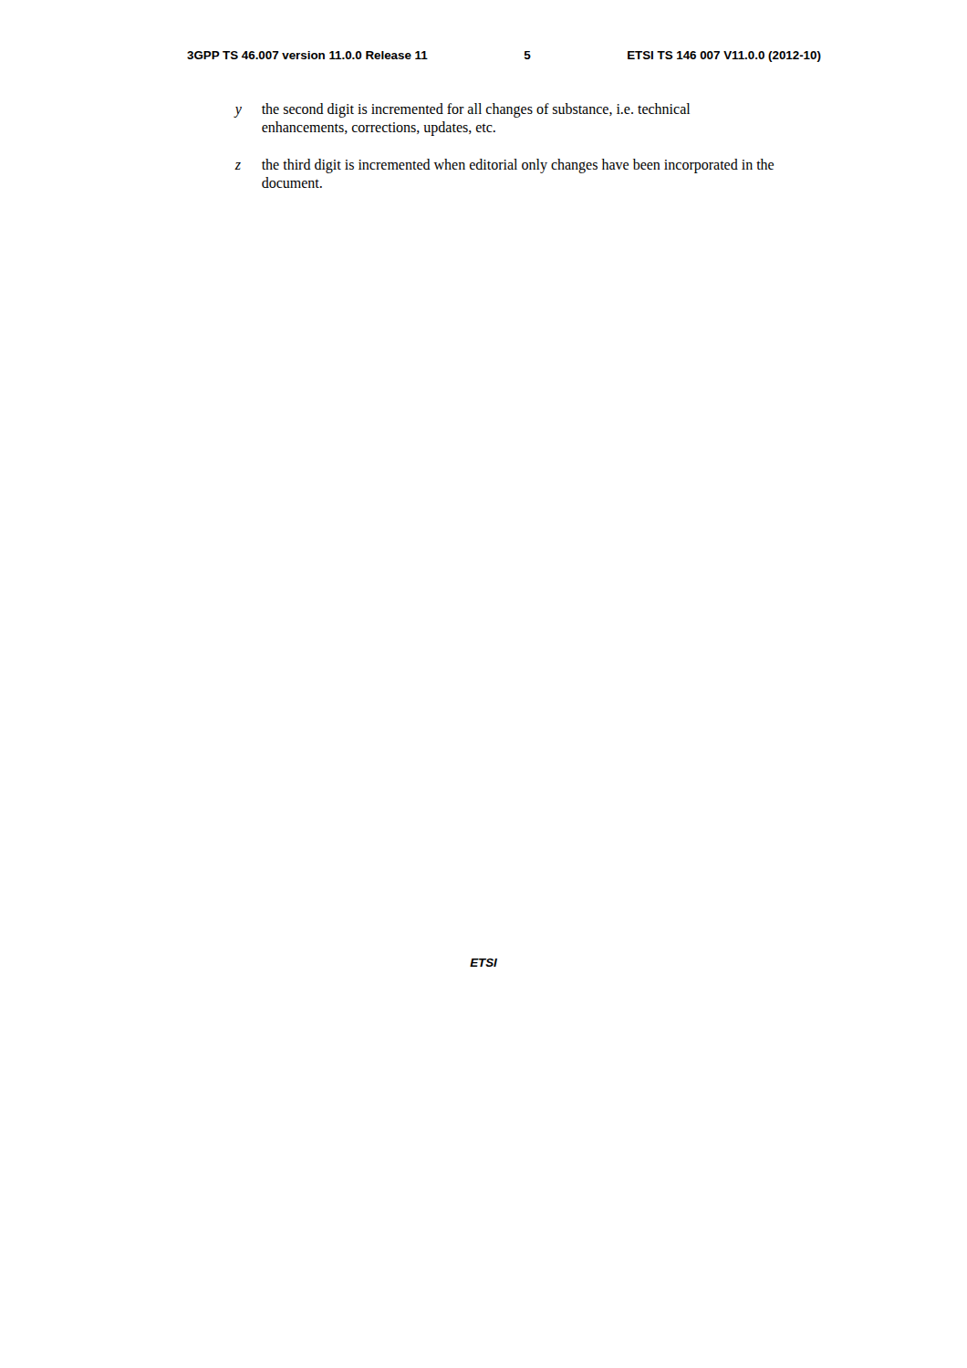3GPP TS 46.007 version 11.0.0 Release 11
5
ETSI TS 146 007 V11.0.0 (2012-10)
y
the second digit is incremented for all changes of substance, i.e. technical enhancements, corrections, updates, etc.
z
the third digit is incremented when editorial only changes have been incorporated in the document.
ETSI